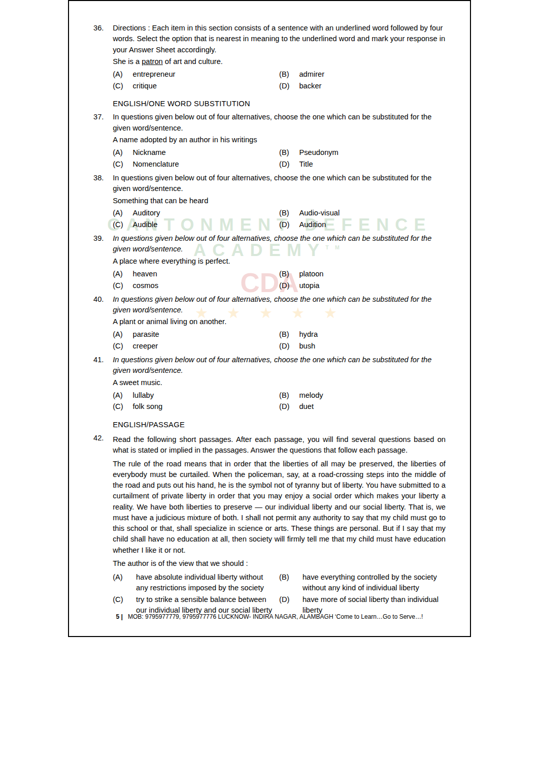CANTONMENT DEFENCE ACADEMYTM
CDA
★ ★ ★ ★ ★
36.
Directions : Each item in this section consists of a sentence with an underlined word followed by four words. Select the option that is nearest in meaning to the underlined word and mark your response in your Answer Sheet accordingly.
She is a patron of art and culture.
| (A) | entrepreneur | (B) | admirer |
| (C) | critique | (D) | backer |
ENGLISH/ONE WORD SUBSTITUTION
37.
In questions given below out of four alternatives, choose the one which can be substituted for the given word/sentence.
A name adopted by an author in his writings
| (A) | Nickname | (B) | Pseudonym |
| (C) | Nomenclature | (D) | Title |
38.
In questions given below out of four alternatives, choose the one which can be substituted for the given word/sentence.
Something that can be heard
| (A) | Auditory | (B) | Audio-visual |
| (C) | Audible | (D) | Audition |
39.
In questions given below out of four alternatives, choose the one which can be substituted for the given word/sentence.
A place where everything is perfect.
| (A) | heaven | (B) | platoon |
| (C) | cosmos | (D) | utopia |
40.
In questions given below out of four alternatives, choose the one which can be substituted for the given word/sentence.
A plant or animal living on another.
| (A) | parasite | (B) | hydra |
| (C) | creeper | (D) | bush |
41.
In questions given below out of four alternatives, choose the one which can be substituted for the given word/sentence.
A sweet music.
| (A) | lullaby | (B) | melody |
| (C) | folk song | (D) | duet |
ENGLISH/PASSAGE
42.
Read the following short passages. After each passage, you will find several questions based on what is stated or implied in the passages. Answer the questions that follow each passage.
The rule of the road means that in order that the liberties of all may be preserved, the liberties of everybody must be curtailed. When the policeman, say, at a road-crossing steps into the middle of the road and puts out his hand, he is the symbol not of tyranny but of liberty. You have submitted to a curtailment of private liberty in order that you may enjoy a social order which makes your liberty a reality. We have both liberties to preserve — our individual liberty and our social liberty. That is, we must have a judicious mixture of both. I shall not permit any authority to say that my child must go to this school or that, shall specialize in science or arts. These things are personal. But if I say that my child shall have no education at all, then society will firmly tell me that my child must have education whether I like it or not.
The author is of the view that we should :
| (A) | have absolute individual liberty without any restrictions imposed by the society | (B) | have everything controlled by the society without any kind of individual liberty |
| (C) | try to strike a sensible balance between our individual liberty and our social liberty | (D) | have more of social liberty than individual liberty |
5 | MOB: 9795977779, 9795977776 LUCKNOW- INDIRA NAGAR, ALAMBAGH ‘Come to Learn…Go to Serve…!